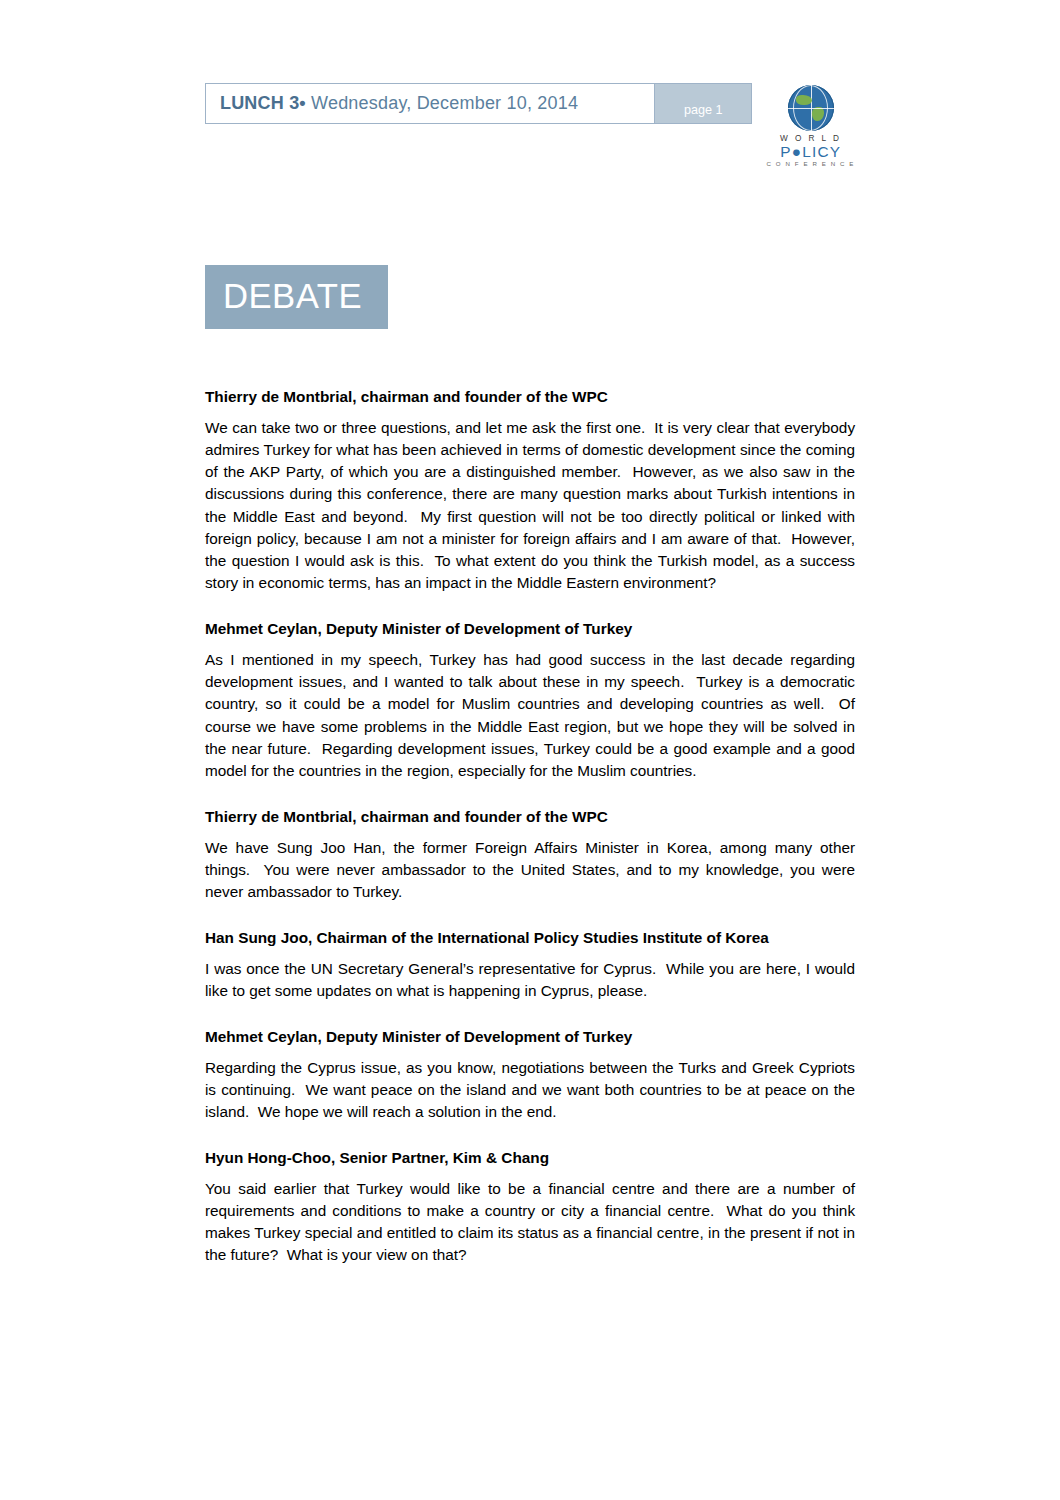LUNCH 3• Wednesday, December 10, 2014
page 1
W O R L D P●LICY C O N F E R E N C E
DEBATE
Thierry de Montbrial, chairman and founder of the WPC
We can take two or three questions, and let me ask the first one. It is very clear that everybody admires Turkey for what has been achieved in terms of domestic development since the coming of the AKP Party, of which you are a distinguished member. However, as we also saw in the discussions during this conference, there are many question marks about Turkish intentions in the Middle East and beyond. My first question will not be too directly political or linked with foreign policy, because I am not a minister for foreign affairs and I am aware of that. However, the question I would ask is this. To what extent do you think the Turkish model, as a success story in economic terms, has an impact in the Middle Eastern environment?
Mehmet Ceylan, Deputy Minister of Development of Turkey
As I mentioned in my speech, Turkey has had good success in the last decade regarding development issues, and I wanted to talk about these in my speech. Turkey is a democratic country, so it could be a model for Muslim countries and developing countries as well. Of course we have some problems in the Middle East region, but we hope they will be solved in the near future. Regarding development issues, Turkey could be a good example and a good model for the countries in the region, especially for the Muslim countries.
Thierry de Montbrial, chairman and founder of the WPC
We have Sung Joo Han, the former Foreign Affairs Minister in Korea, among many other things. You were never ambassador to the United States, and to my knowledge, you were never ambassador to Turkey.
Han Sung Joo, Chairman of the International Policy Studies Institute of Korea
I was once the UN Secretary General’s representative for Cyprus. While you are here, I would like to get some updates on what is happening in Cyprus, please.
Mehmet Ceylan, Deputy Minister of Development of Turkey
Regarding the Cyprus issue, as you know, negotiations between the Turks and Greek Cypriots is continuing. We want peace on the island and we want both countries to be at peace on the island. We hope we will reach a solution in the end.
Hyun Hong-Choo, Senior Partner, Kim & Chang
You said earlier that Turkey would like to be a financial centre and there are a number of requirements and conditions to make a country or city a financial centre. What do you think makes Turkey special and entitled to claim its status as a financial centre, in the present if not in the future? What is your view on that?